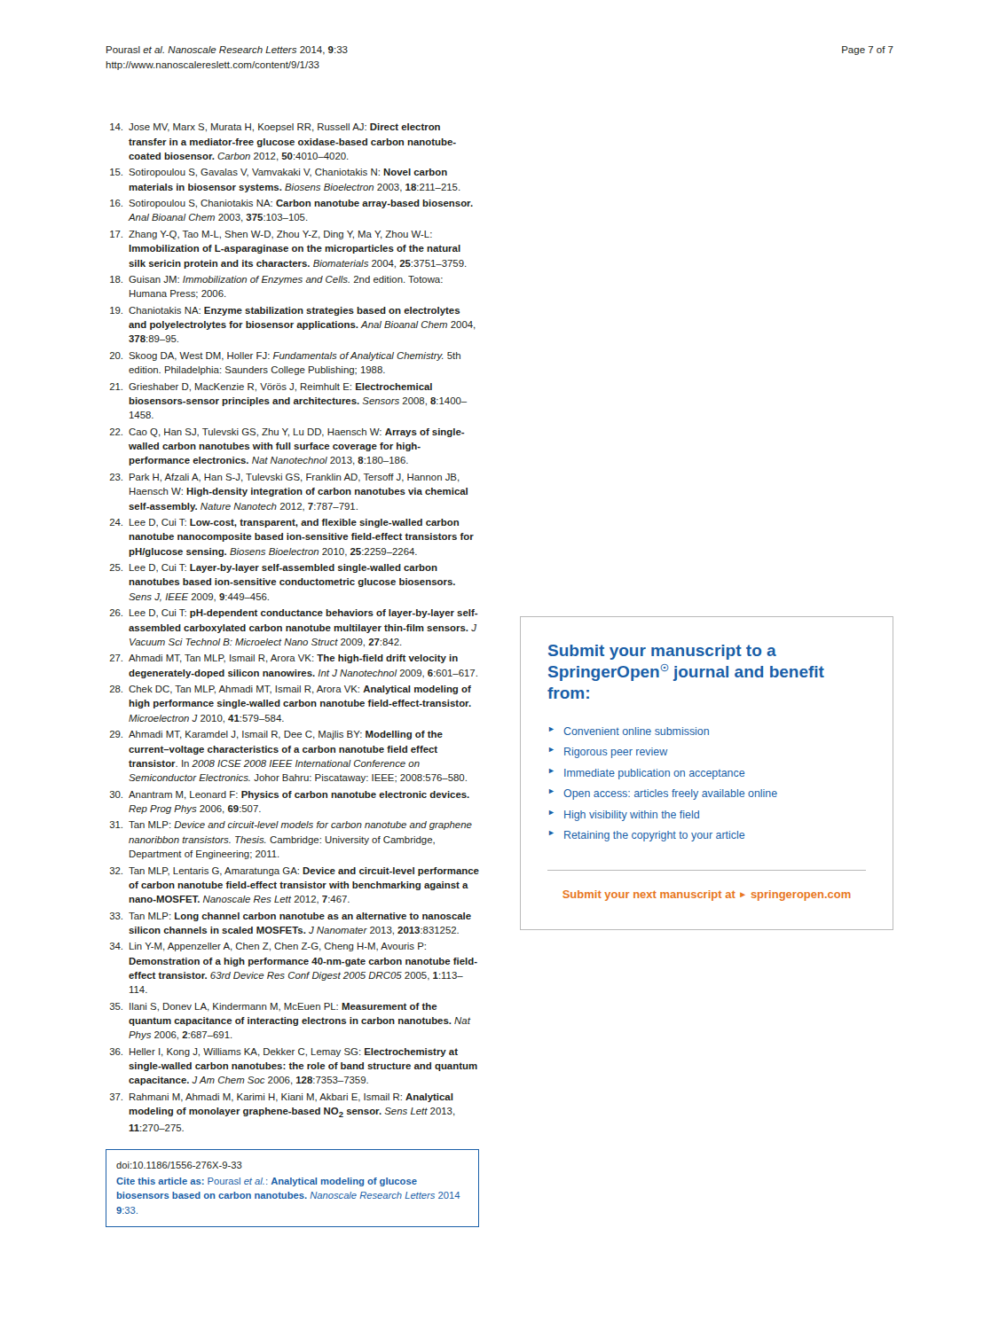Pourasl et al. Nanoscale Research Letters 2014, 9:33
http://www.nanoscalereslett.com/content/9/1/33
Page 7 of 7
Jose MV, Marx S, Murata H, Koepsel RR, Russell AJ: Direct electron transfer in a mediator-free glucose oxidase-based carbon nanotube-coated biosensor. Carbon 2012, 50:4010–4020.
Sotiropoulou S, Gavalas V, Vamvakaki V, Chaniotakis N: Novel carbon materials in biosensor systems. Biosens Bioelectron 2003, 18:211–215.
Sotiropoulou S, Chaniotakis NA: Carbon nanotube array-based biosensor. Anal Bioanal Chem 2003, 375:103–105.
Zhang Y-Q, Tao M-L, Shen W-D, Zhou Y-Z, Ding Y, Ma Y, Zhou W-L: Immobilization of L-asparaginase on the microparticles of the natural silk sericin protein and its characters. Biomaterials 2004, 25:3751–3759.
Guisan JM: Immobilization of Enzymes and Cells. 2nd edition. Totowa: Humana Press; 2006.
Chaniotakis NA: Enzyme stabilization strategies based on electrolytes and polyelectrolytes for biosensor applications. Anal Bioanal Chem 2004, 378:89–95.
Skoog DA, West DM, Holler FJ: Fundamentals of Analytical Chemistry. 5th edition. Philadelphia: Saunders College Publishing; 1988.
Grieshaber D, MacKenzie R, Vörös J, Reimhult E: Electrochemical biosensors-sensor principles and architectures. Sensors 2008, 8:1400–1458.
Cao Q, Han SJ, Tulevski GS, Zhu Y, Lu DD, Haensch W: Arrays of single-walled carbon nanotubes with full surface coverage for high-performance electronics. Nat Nanotechnol 2013, 8:180–186.
Park H, Afzali A, Han S-J, Tulevski GS, Franklin AD, Tersoff J, Hannon JB, Haensch W: High-density integration of carbon nanotubes via chemical self-assembly. Nature Nanotech 2012, 7:787–791.
Lee D, Cui T: Low-cost, transparent, and flexible single-walled carbon nanotube nanocomposite based ion-sensitive field-effect transistors for pH/glucose sensing. Biosens Bioelectron 2010, 25:2259–2264.
Lee D, Cui T: Layer-by-layer self-assembled single-walled carbon nanotubes based ion-sensitive conductometric glucose biosensors. Sens J, IEEE 2009, 9:449–456.
Lee D, Cui T: pH-dependent conductance behaviors of layer-by-layer self-assembled carboxylated carbon nanotube multilayer thin-film sensors. J Vacuum Sci Technol B: Microelect Nano Struct 2009, 27:842.
Ahmadi MT, Tan MLP, Ismail R, Arora VK: The high-field drift velocity in degenerately-doped silicon nanowires. Int J Nanotechnol 2009, 6:601–617.
Chek DC, Tan MLP, Ahmadi MT, Ismail R, Arora VK: Analytical modeling of high performance single-walled carbon nanotube field-effect-transistor. Microelectron J 2010, 41:579–584.
Ahmadi MT, Karamdel J, Ismail R, Dee C, Majlis BY: Modelling of the current–voltage characteristics of a carbon nanotube field effect transistor. In 2008 ICSE 2008 IEEE International Conference on Semiconductor Electronics. Johor Bahru: Piscataway: IEEE; 2008:576–580.
Anantram M, Leonard F: Physics of carbon nanotube electronic devices. Rep Prog Phys 2006, 69:507.
Tan MLP: Device and circuit-level models for carbon nanotube and graphene nanoribbon transistors. Thesis. Cambridge: University of Cambridge, Department of Engineering; 2011.
Tan MLP, Lentaris G, Amaratunga GA: Device and circuit-level performance of carbon nanotube field-effect transistor with benchmarking against a nano-MOSFET. Nanoscale Res Lett 2012, 7:467.
Tan MLP: Long channel carbon nanotube as an alternative to nanoscale silicon channels in scaled MOSFETs. J Nanomater 2013, 2013:831252.
Lin Y-M, Appenzeller A, Chen Z, Chen Z-G, Cheng H-M, Avouris P: Demonstration of a high performance 40-nm-gate carbon nanotube field-effect transistor. 63rd Device Res Conf Digest 2005 DRC05 2005, 1:113–114.
Ilani S, Donev LA, Kindermann M, McEuen PL: Measurement of the quantum capacitance of interacting electrons in carbon nanotubes. Nat Phys 2006, 2:687–691.
Heller I, Kong J, Williams KA, Dekker C, Lemay SG: Electrochemistry at single-walled carbon nanotubes: the role of band structure and quantum capacitance. J Am Chem Soc 2006, 128:7353–7359.
Rahmani M, Ahmadi M, Karimi H, Kiani M, Akbari E, Ismail R: Analytical modeling of monolayer graphene-based NO2 sensor. Sens Lett 2013, 11:270–275.
doi:10.1186/1556-276X-9-33
Cite this article as: Pourasl et al.: Analytical modeling of glucose biosensors based on carbon nanotubes. Nanoscale Research Letters 2014 9:33.
Submit your manuscript to a SpringerOpen☉ journal and benefit from:
Convenient online submission
Rigorous peer review
Immediate publication on acceptance
Open access: articles freely available online
High visibility within the field
Retaining the copyright to your article
Submit your next manuscript at ► springeropen.com